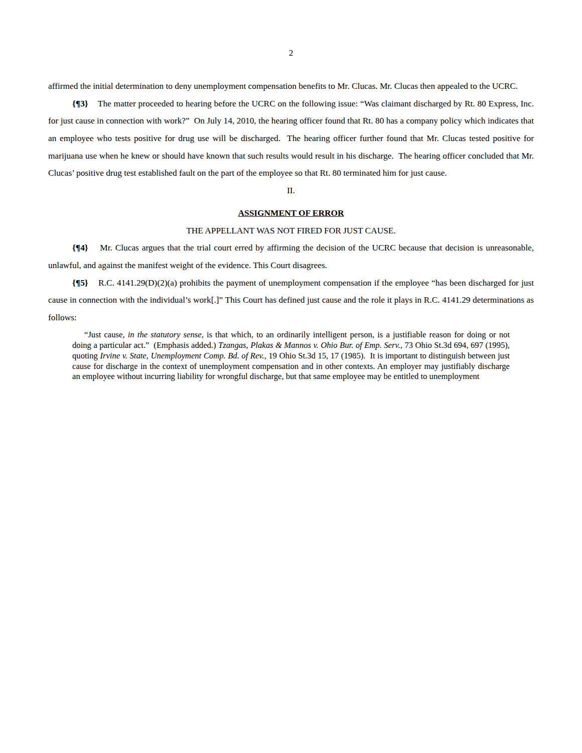2
affirmed the initial determination to deny unemployment compensation benefits to Mr. Clucas. Mr. Clucas then appealed to the UCRC.
{¶3} The matter proceeded to hearing before the UCRC on the following issue: “Was claimant discharged by Rt. 80 Express, Inc. for just cause in connection with work?” On July 14, 2010, the hearing officer found that Rt. 80 has a company policy which indicates that an employee who tests positive for drug use will be discharged. The hearing officer further found that Mr. Clucas tested positive for marijuana use when he knew or should have known that such results would result in his discharge. The hearing officer concluded that Mr. Clucas’ positive drug test established fault on the part of the employee so that Rt. 80 terminated him for just cause.
II.
ASSIGNMENT OF ERROR
THE APPELLANT WAS NOT FIRED FOR JUST CAUSE.
{¶4} Mr. Clucas argues that the trial court erred by affirming the decision of the UCRC because that decision is unreasonable, unlawful, and against the manifest weight of the evidence. This Court disagrees.
{¶5} R.C. 4141.29(D)(2)(a) prohibits the payment of unemployment compensation if the employee “has been discharged for just cause in connection with the individual’s work[.]” This Court has defined just cause and the role it plays in R.C. 4141.29 determinations as follows:
“Just cause, in the statutory sense, is that which, to an ordinarily intelligent person, is a justifiable reason for doing or not doing a particular act.” (Emphasis added.) Tzangas, Plakas & Mannos v. Ohio Bur. of Emp. Serv., 73 Ohio St.3d 694, 697 (1995), quoting Irvine v. State, Unemployment Comp. Bd. of Rev., 19 Ohio St.3d 15, 17 (1985). It is important to distinguish between just cause for discharge in the context of unemployment compensation and in other contexts. An employer may justifiably discharge an employee without incurring liability for wrongful discharge, but that same employee may be entitled to unemployment